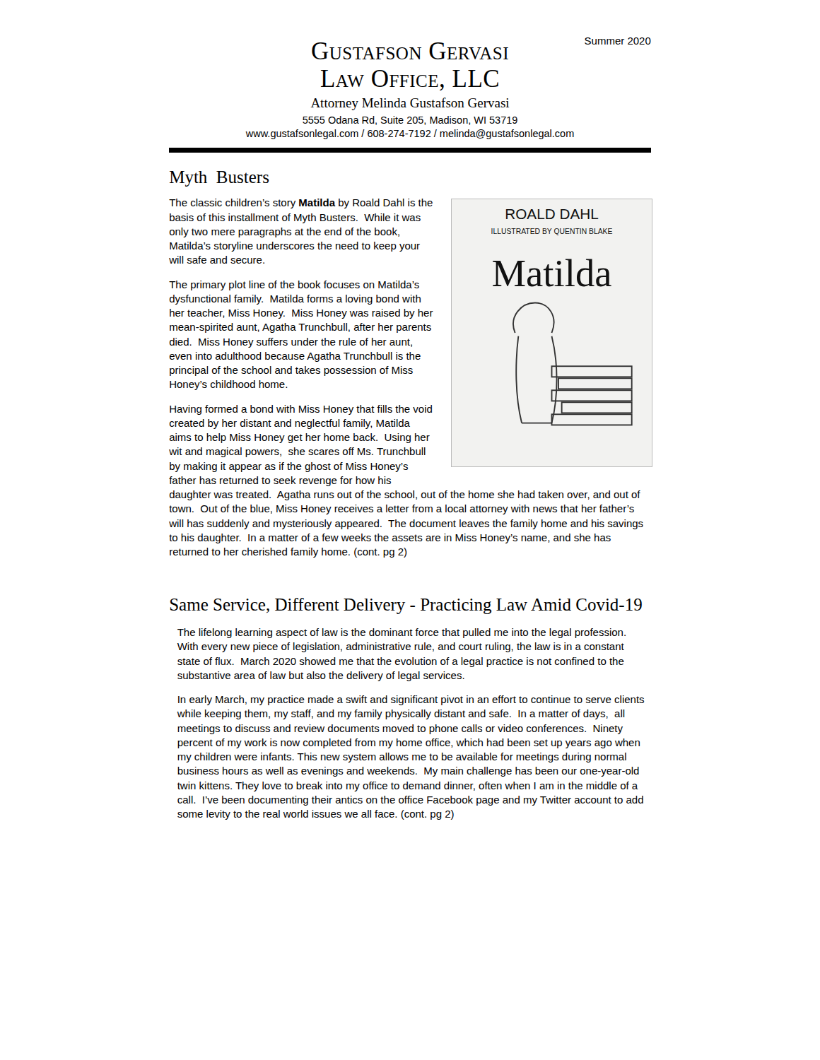Summer 2020
Gustafson Gervasi
Law Office, LLC
Attorney Melinda Gustafson Gervasi
5555 Odana Rd, Suite 205, Madison, WI 53719
www.gustafsonlegal.com / 608-274-7192 / melinda@gustafsonlegal.com
Myth Busters
The classic children’s story Matilda by Roald Dahl is the basis of this installment of Myth Busters. While it was only two mere paragraphs at the end of the book, Matilda’s storyline underscores the need to keep your will safe and secure.
The primary plot line of the book focuses on Matilda’s dysfunctional family. Matilda forms a loving bond with her teacher, Miss Honey. Miss Honey was raised by her mean-spirited aunt, Agatha Trunchbull, after her parents died. Miss Honey suffers under the rule of her aunt, even into adulthood because Agatha Trunchbull is the principal of the school and takes possession of Miss Honey’s childhood home.
Having formed a bond with Miss Honey that fills the void created by her distant and neglectful family, Matilda aims to help Miss Honey get her home back. Using her wit and magical powers, she scares off Ms. Trunchbull by making it appear as if the ghost of Miss Honey’s father has returned to seek revenge for how his daughter was treated. Agatha runs out of the school, out of the home she had taken over, and out of town. Out of the blue, Miss Honey receives a letter from a local attorney with news that her father’s will has suddenly and mysteriously appeared. The document leaves the family home and his savings to his daughter. In a matter of a few weeks the assets are in Miss Honey’s name, and she has returned to her cherished family home. (cont. pg 2)
Same Service, Different Delivery - Practicing Law Amid Covid-19
The lifelong learning aspect of law is the dominant force that pulled me into the legal profession. With every new piece of legislation, administrative rule, and court ruling, the law is in a constant state of flux. March 2020 showed me that the evolution of a legal practice is not confined to the substantive area of law but also the delivery of legal services.
In early March, my practice made a swift and significant pivot in an effort to continue to serve clients while keeping them, my staff, and my family physically distant and safe. In a matter of days, all meetings to discuss and review documents moved to phone calls or video conferences. Ninety percent of my work is now completed from my home office, which had been set up years ago when my children were infants. This new system allows me to be available for meetings during normal business hours as well as evenings and weekends. My main challenge has been our one-year-old twin kittens. They love to break into my office to demand dinner, often when I am in the middle of a call. I’ve been documenting their antics on the office Facebook page and my Twitter account to add some levity to the real world issues we all face. (cont. pg 2)